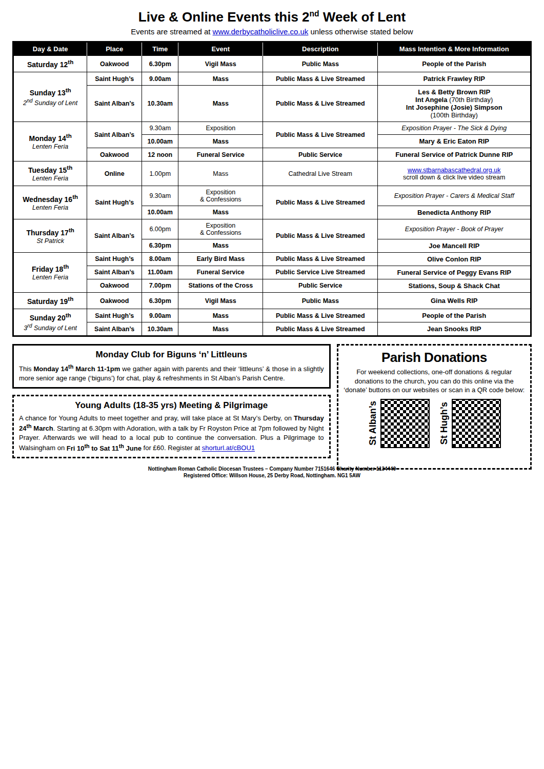Live & Online Events this 2nd Week of Lent
Events are streamed at www.derbycatholiclive.co.uk unless otherwise stated below
| Day & Date | Place | Time | Event | Description | Mass Intention & More Information |
| --- | --- | --- | --- | --- | --- |
| Saturday 12 th | Oakwood | 6.30pm | Vigil Mass | Public Mass | People of the Parish |
| Sunday 13 th 2 nd Sunday of Lent | Saint Hugh’s | 9.00am | Mass | Public Mass & Live Streamed | Patrick Frawley RIP |
| Saint Alban’s | 10.30am | Mass | Public Mass & Live Streamed | Les & Betty Brown RIP Int Angela (70th Birthday) Int Josephine (Josie) Simpson (100th Birthday) |
| Monday 14 th Lenten Feria | Saint Alban’s | 9.30am | Exposition | Public Mass & Live Streamed | Exposition Prayer - The Sick & Dying |
| 10.00am | Mass | Mary & Eric Eaton RIP |
| Oakwood | 12 noon | Funeral Service | Public Service | Funeral Service of Patrick Dunne RIP |
| Tuesday 15 th Lenten Feria | Online | 1.00pm | Mass | Cathedral Live Stream | www.stbarnabascathedral.org.uk scroll down & click live video stream |
| Wednesday 16 th Lenten Feria | Saint Hugh’s | 9.30am | Exposition & Confessions | Public Mass & Live Streamed | Exposition Prayer - Carers & Medical Staff |
| 10.00am | Mass | Benedicta Anthony RIP |
| Thursday 17 th St Patrick | Saint Alban’s | 6.00pm | Exposition & Confessions | Public Mass & Live Streamed | Exposition Prayer - Book of Prayer |
| 6.30pm | Mass | Joe Mancell RIP |
| Friday 18 th Lenten Feria | Saint Hugh’s | 8.00am | Early Bird Mass | Public Mass & Live Streamed | Olive Conlon RIP |
| Saint Alban’s | 11.00am | Funeral Service | Public Service Live Streamed | Funeral Service of Peggy Evans RIP |
| Oakwood | 7.00pm | Stations of the Cross | Public Service | Stations, Soup & Shack Chat |
| Saturday 19 th | Oakwood | 6.30pm | Vigil Mass | Public Mass | Gina Wells RIP |
| Sunday 20 th 3 rd Sunday of Lent | Saint Hugh’s | 9.00am | Mass | Public Mass & Live Streamed | People of the Parish |
| Saint Alban’s | 10.30am | Mass | Public Mass & Live Streamed | Jean Snooks RIP |
Monday Club for Biguns ‘n’ Littleuns
This Monday 14th March 11-1pm we gather again with parents and their ‘littleuns’ & those in a slightly more senior age range (‘biguns’) for chat, play & refreshments in St Alban’s Parish Centre.
Young Adults (18-35 yrs) Meeting & Pilgrimage
A chance for Young Adults to meet together and pray, will take place at St Mary’s Derby, on Thursday 24th March. Starting at 6.30pm with Adoration, with a talk by Fr Royston Price at 7pm followed by Night Prayer. Afterwards we will head to a local pub to continue the conversation. Plus a Pilgrimage to Walsingham on Fri 10th to Sat 11th June for £60. Register at shorturl.at/cBOU1
Parish Donations
For weekend collections, one-off donations & regular donations to the church, you can do this online via the ‘donate’ buttons on our websites or scan in a QR code below:
St Alban’s
St Hugh’s
Nottingham Roman Catholic Diocesan Trustees – Company Number 7151646 Charity Number 1134449
Registered Office: Willson House, 25 Derby Road, Nottingham. NG1 5AW